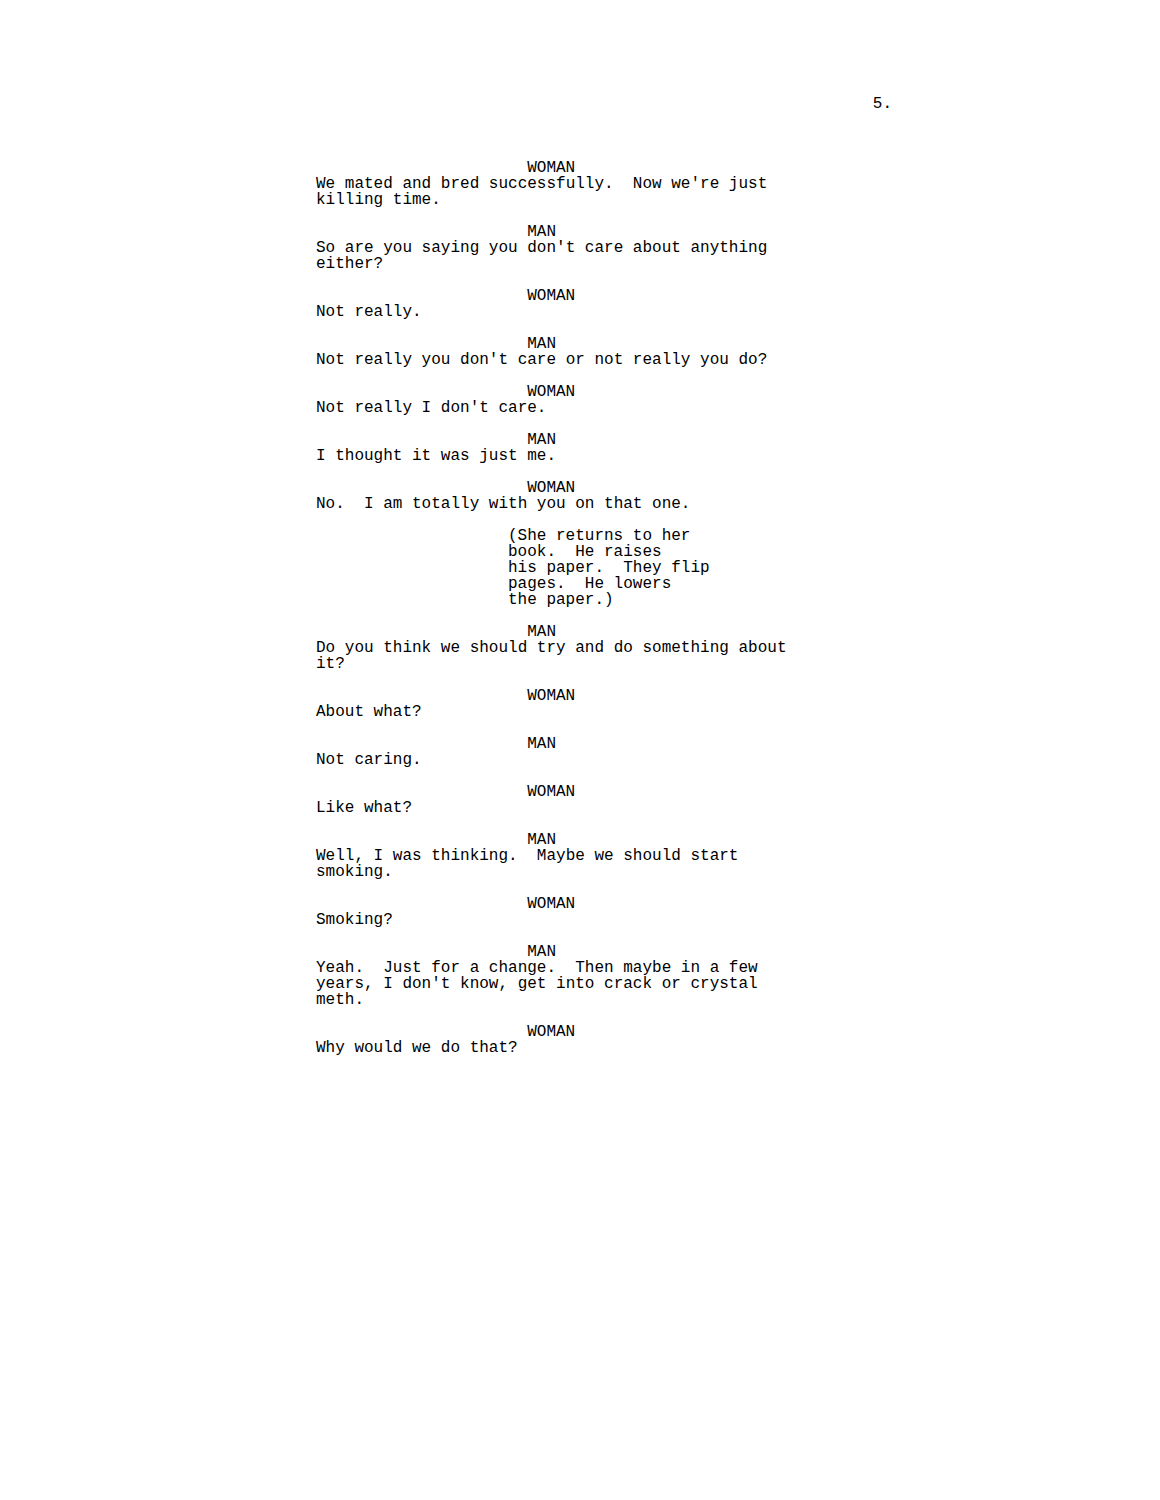5.
WOMAN
We mated and bred successfully. Now we're just killing time.
MAN
So are you saying you don't care about anything either?
WOMAN
Not really.
MAN
Not really you don't care or not really you do?
WOMAN
Not really I don't care.
MAN
I thought it was just me.
WOMAN
No. I am totally with you on that one.
(She returns to her book. He raises his paper. They flip pages. He lowers the paper.)
MAN
Do you think we should try and do something about it?
WOMAN
About what?
MAN
Not caring.
WOMAN
Like what?
MAN
Well, I was thinking. Maybe we should start smoking.
WOMAN
Smoking?
MAN
Yeah. Just for a change. Then maybe in a few years, I don't know, get into crack or crystal meth.
WOMAN
Why would we do that?